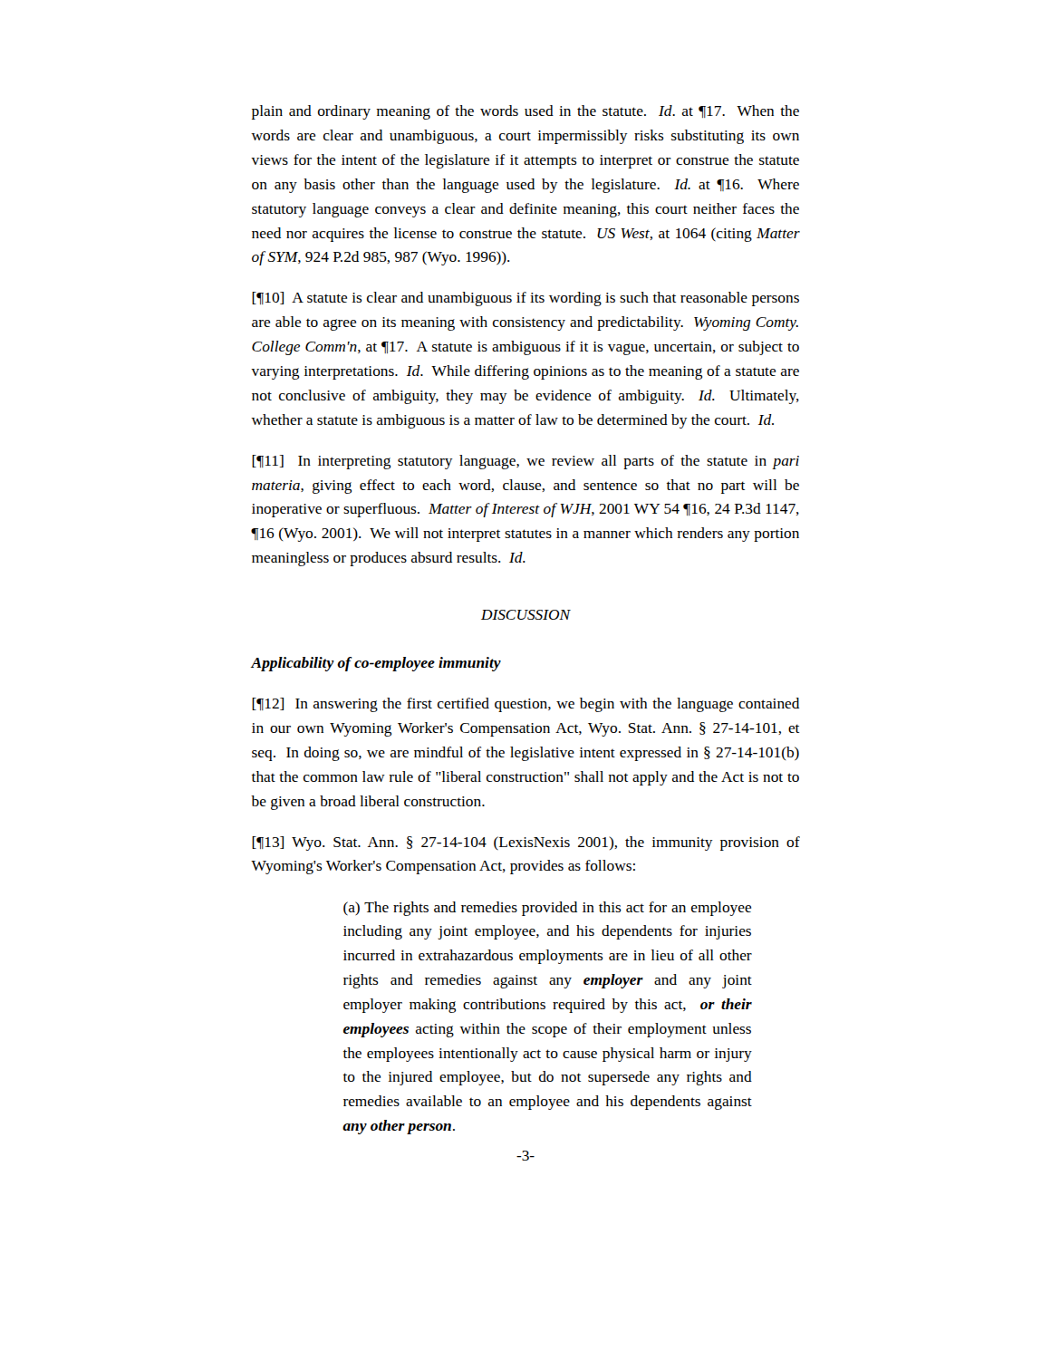plain and ordinary meaning of the words used in the statute. Id. at ¶17. When the words are clear and unambiguous, a court impermissibly risks substituting its own views for the intent of the legislature if it attempts to interpret or construe the statute on any basis other than the language used by the legislature. Id. at ¶16. Where statutory language conveys a clear and definite meaning, this court neither faces the need nor acquires the license to construe the statute. US West, at 1064 (citing Matter of SYM, 924 P.2d 985, 987 (Wyo. 1996)).
[¶10] A statute is clear and unambiguous if its wording is such that reasonable persons are able to agree on its meaning with consistency and predictability. Wyoming Comty. College Comm'n, at ¶17. A statute is ambiguous if it is vague, uncertain, or subject to varying interpretations. Id. While differing opinions as to the meaning of a statute are not conclusive of ambiguity, they may be evidence of ambiguity. Id. Ultimately, whether a statute is ambiguous is a matter of law to be determined by the court. Id.
[¶11] In interpreting statutory language, we review all parts of the statute in pari materia, giving effect to each word, clause, and sentence so that no part will be inoperative or superfluous. Matter of Interest of WJH, 2001 WY 54 ¶16, 24 P.3d 1147, ¶16 (Wyo. 2001). We will not interpret statutes in a manner which renders any portion meaningless or produces absurd results. Id.
DISCUSSION
Applicability of co-employee immunity
[¶12] In answering the first certified question, we begin with the language contained in our own Wyoming Worker's Compensation Act, Wyo. Stat. Ann. § 27-14-101, et seq. In doing so, we are mindful of the legislative intent expressed in § 27-14-101(b) that the common law rule of "liberal construction" shall not apply and the Act is not to be given a broad liberal construction.
[¶13] Wyo. Stat. Ann. § 27-14-104 (LexisNexis 2001), the immunity provision of Wyoming's Worker's Compensation Act, provides as follows:
(a) The rights and remedies provided in this act for an employee including any joint employee, and his dependents for injuries incurred in extrahazardous employments are in lieu of all other rights and remedies against any employer and any joint employer making contributions required by this act, or their employees acting within the scope of their employment unless the employees intentionally act to cause physical harm or injury to the injured employee, but do not supersede any rights and remedies available to an employee and his dependents against any other person.
-3-